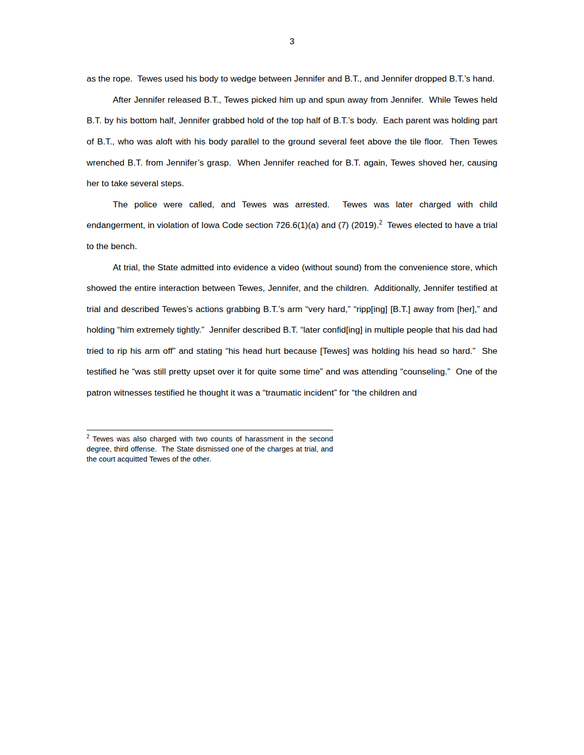3
as the rope. Tewes used his body to wedge between Jennifer and B.T., and Jennifer dropped B.T.’s hand.
After Jennifer released B.T., Tewes picked him up and spun away from Jennifer. While Tewes held B.T. by his bottom half, Jennifer grabbed hold of the top half of B.T.’s body. Each parent was holding part of B.T., who was aloft with his body parallel to the ground several feet above the tile floor. Then Tewes wrenched B.T. from Jennifer’s grasp. When Jennifer reached for B.T. again, Tewes shoved her, causing her to take several steps.
The police were called, and Tewes was arrested. Tewes was later charged with child endangerment, in violation of Iowa Code section 726.6(1)(a) and (7) (2019).2 Tewes elected to have a trial to the bench.
At trial, the State admitted into evidence a video (without sound) from the convenience store, which showed the entire interaction between Tewes, Jennifer, and the children. Additionally, Jennifer testified at trial and described Tewes’s actions grabbing B.T.’s arm “very hard,” “ripp[ing] [B.T.] away from [her],” and holding “him extremely tightly.” Jennifer described B.T. “later confid[ing] in multiple people that his dad had tried to rip his arm off” and stating “his head hurt because [Tewes] was holding his head so hard.” She testified he “was still pretty upset over it for quite some time” and was attending “counseling.” One of the patron witnesses testified he thought it was a “traumatic incident” for “the children and
2 Tewes was also charged with two counts of harassment in the second degree, third offense. The State dismissed one of the charges at trial, and the court acquitted Tewes of the other.